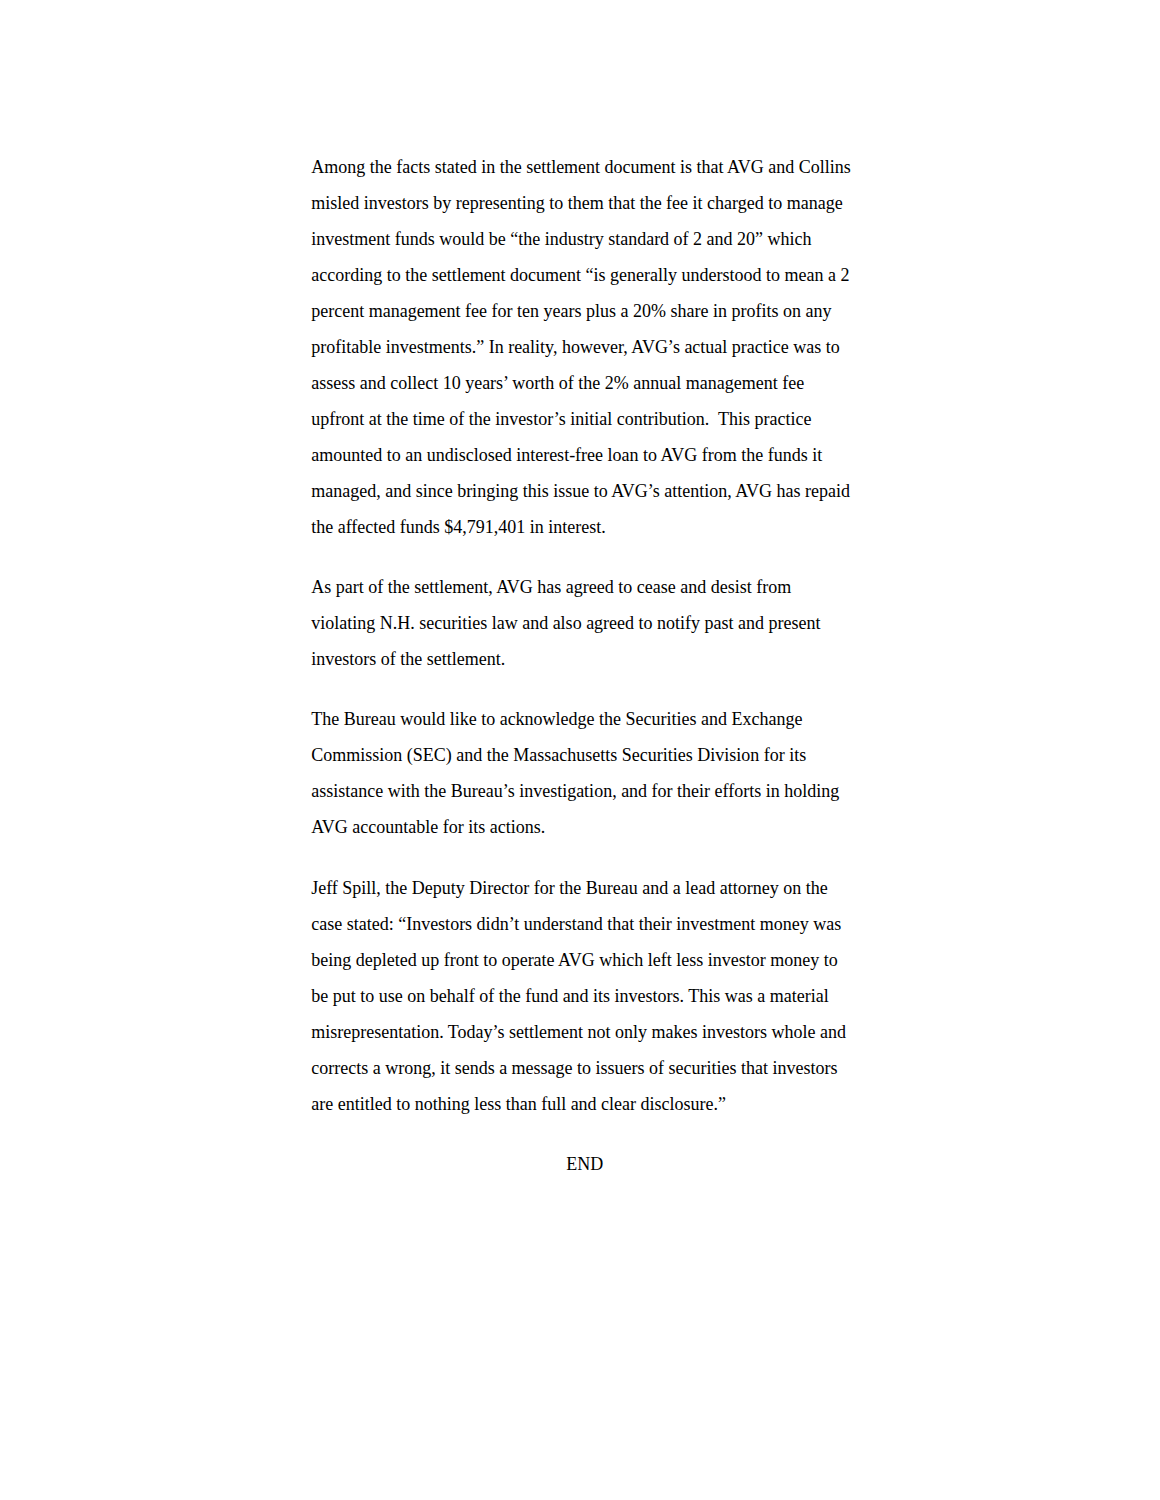Among the facts stated in the settlement document is that AVG and Collins misled investors by representing to them that the fee it charged to manage investment funds would be “the industry standard of 2 and 20” which according to the settlement document “is generally understood to mean a 2 percent management fee for ten years plus a 20% share in profits on any profitable investments.” In reality, however, AVG’s actual practice was to assess and collect 10 years’ worth of the 2% annual management fee upfront at the time of the investor’s initial contribution. This practice amounted to an undisclosed interest-free loan to AVG from the funds it managed, and since bringing this issue to AVG’s attention, AVG has repaid the affected funds $4,791,401 in interest.
As part of the settlement, AVG has agreed to cease and desist from violating N.H. securities law and also agreed to notify past and present investors of the settlement.
The Bureau would like to acknowledge the Securities and Exchange Commission (SEC) and the Massachusetts Securities Division for its assistance with the Bureau’s investigation, and for their efforts in holding AVG accountable for its actions.
Jeff Spill, the Deputy Director for the Bureau and a lead attorney on the case stated: “Investors didn’t understand that their investment money was being depleted up front to operate AVG which left less investor money to be put to use on behalf of the fund and its investors. This was a material misrepresentation. Today’s settlement not only makes investors whole and corrects a wrong, it sends a message to issuers of securities that investors are entitled to nothing less than full and clear disclosure.”
END